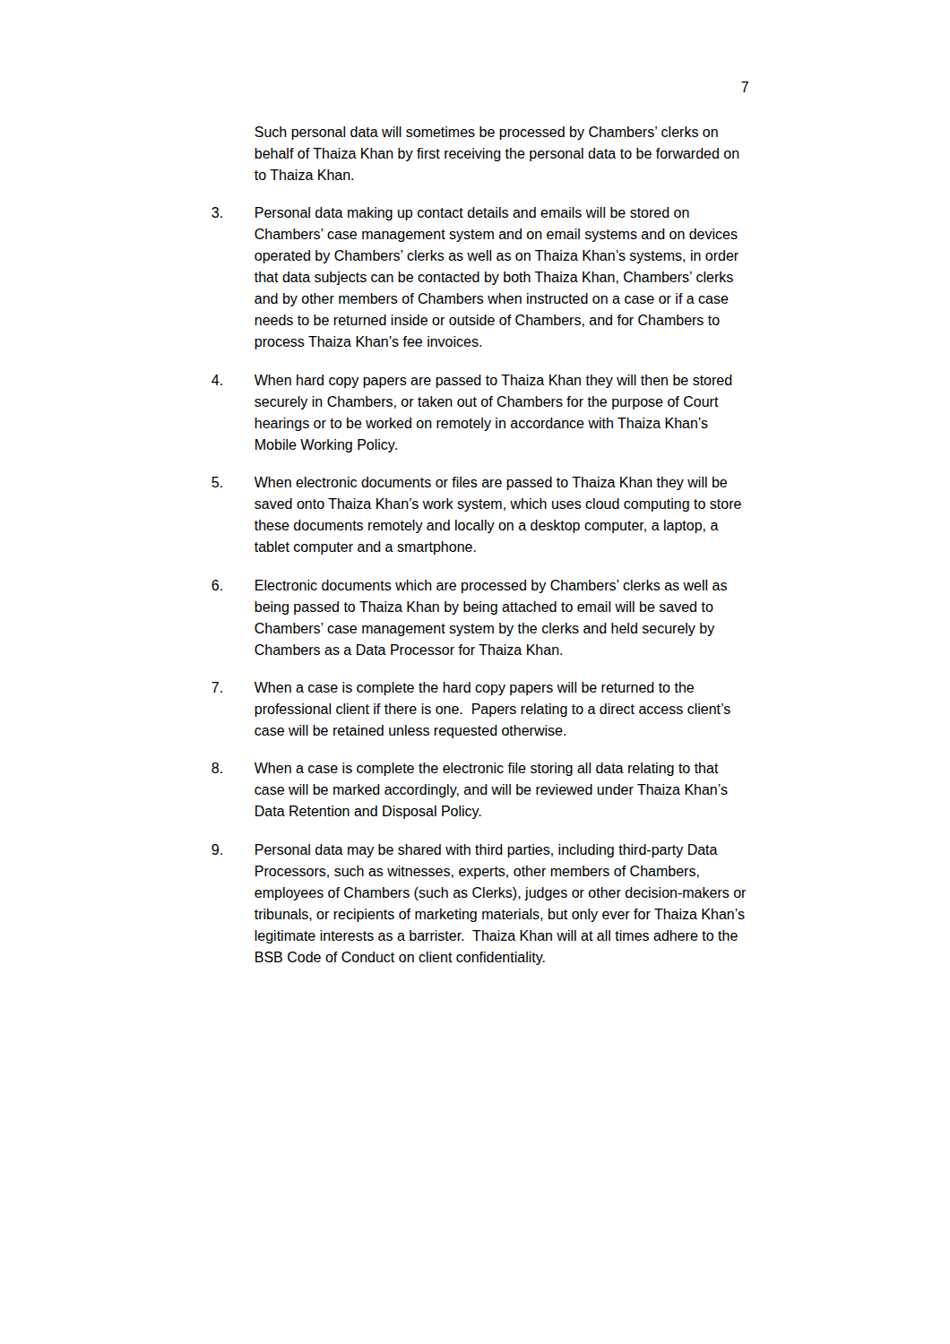7
Such personal data will sometimes be processed by Chambers’ clerks on behalf of Thaiza Khan by first receiving the personal data to be forwarded on to Thaiza Khan.
Personal data making up contact details and emails will be stored on Chambers’ case management system and on email systems and on devices operated by Chambers’ clerks as well as on Thaiza Khan’s systems, in order that data subjects can be contacted by both Thaiza Khan, Chambers’ clerks and by other members of Chambers when instructed on a case or if a case needs to be returned inside or outside of Chambers, and for Chambers to process Thaiza Khan’s fee invoices.
When hard copy papers are passed to Thaiza Khan they will then be stored securely in Chambers, or taken out of Chambers for the purpose of Court hearings or to be worked on remotely in accordance with Thaiza Khan’s Mobile Working Policy.
When electronic documents or files are passed to Thaiza Khan they will be saved onto Thaiza Khan’s work system, which uses cloud computing to store these documents remotely and locally on a desktop computer, a laptop, a tablet computer and a smartphone.
Electronic documents which are processed by Chambers’ clerks as well as being passed to Thaiza Khan by being attached to email will be saved to Chambers’ case management system by the clerks and held securely by Chambers as a Data Processor for Thaiza Khan.
When a case is complete the hard copy papers will be returned to the professional client if there is one. Papers relating to a direct access client’s case will be retained unless requested otherwise.
When a case is complete the electronic file storing all data relating to that case will be marked accordingly, and will be reviewed under Thaiza Khan’s Data Retention and Disposal Policy.
Personal data may be shared with third parties, including third-party Data Processors, such as witnesses, experts, other members of Chambers, employees of Chambers (such as Clerks), judges or other decision-makers or tribunals, or recipients of marketing materials, but only ever for Thaiza Khan’s legitimate interests as a barrister. Thaiza Khan will at all times adhere to the BSB Code of Conduct on client confidentiality.